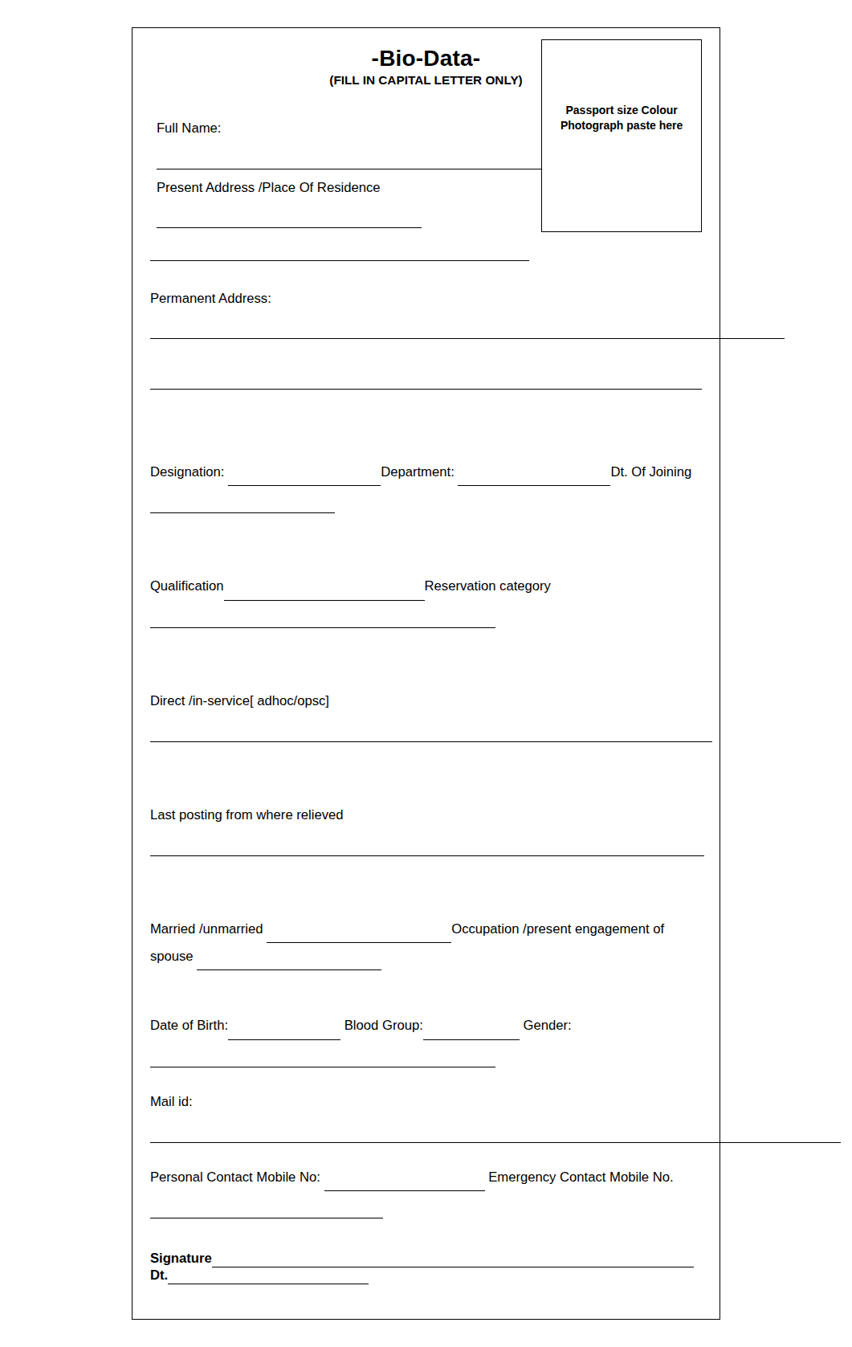Passport size Colour
Photograph paste here
-Bio-Data-
(FILL IN CAPITAL LETTER ONLY)
Full Name:
Present Address /Place Of Residence
Permanent Address:
Designation: Department: Dt. Of Joining
Qualification Reservation category
Direct /in-service[ adhoc/opsc]
Last posting from where relieved
Married /unmarried Occupation /present engagement of spouse
Date of Birth: Blood Group: Gender:
Mail id:
Personal Contact Mobile No: Emergency Contact Mobile No.
Signature Dt.